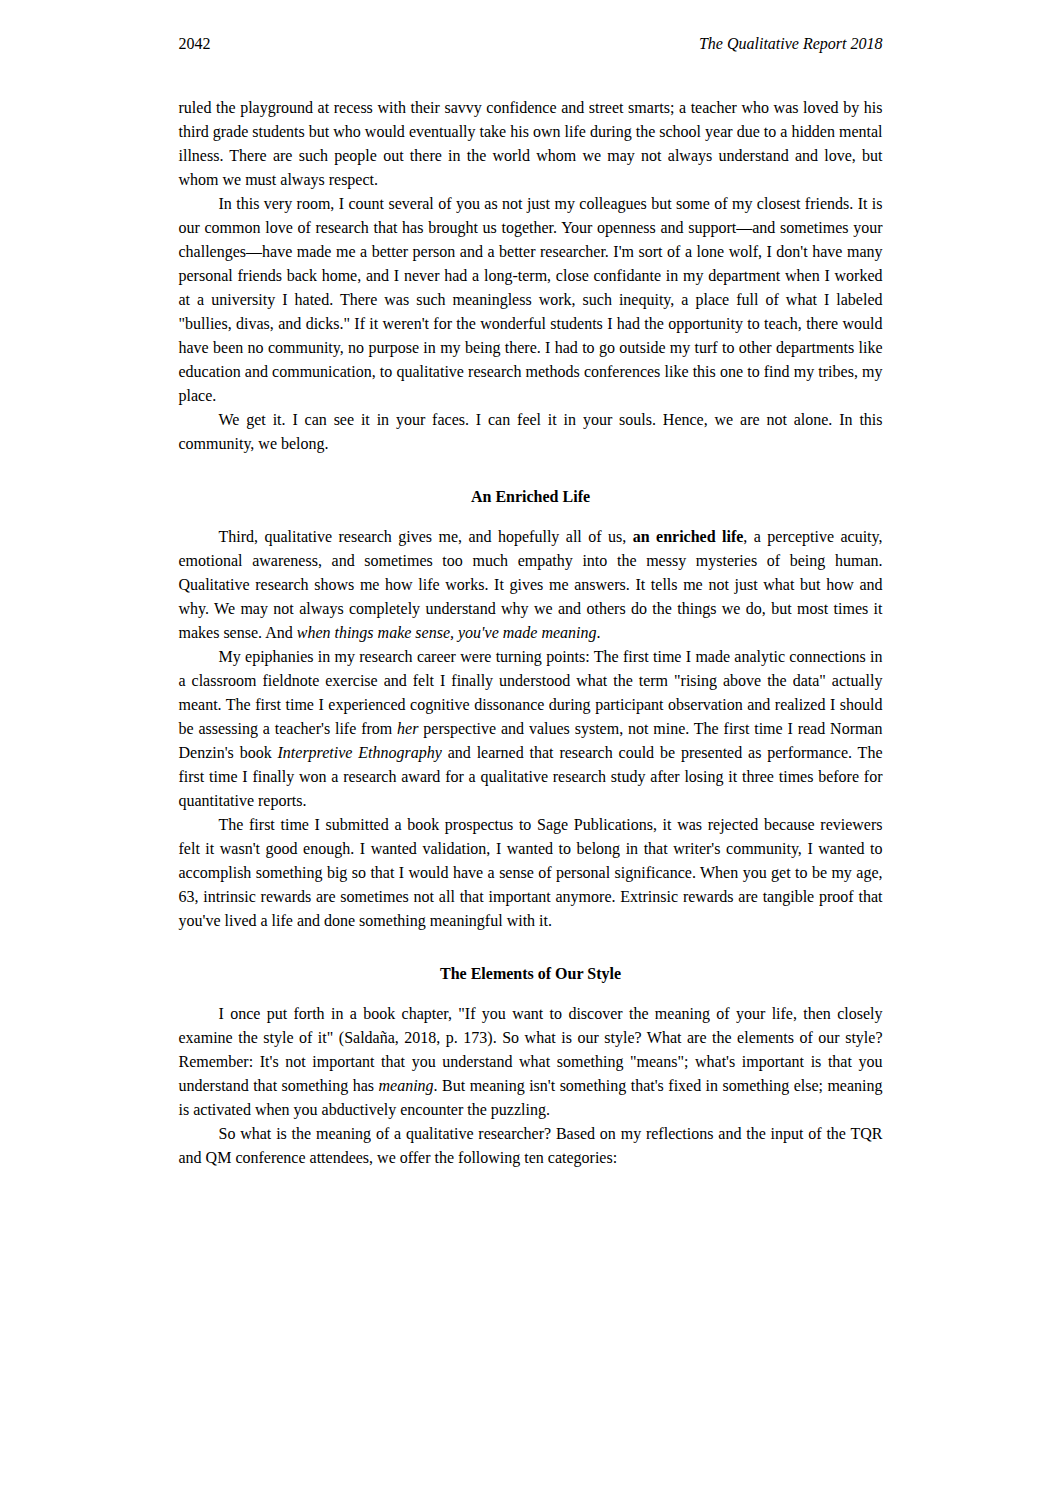2042 The Qualitative Report 2018
ruled the playground at recess with their savvy confidence and street smarts; a teacher who was loved by his third grade students but who would eventually take his own life during the school year due to a hidden mental illness. There are such people out there in the world whom we may not always understand and love, but whom we must always respect.
In this very room, I count several of you as not just my colleagues but some of my closest friends. It is our common love of research that has brought us together. Your openness and support—and sometimes your challenges—have made me a better person and a better researcher. I'm sort of a lone wolf, I don't have many personal friends back home, and I never had a long-term, close confidante in my department when I worked at a university I hated. There was such meaningless work, such inequity, a place full of what I labeled "bullies, divas, and dicks." If it weren't for the wonderful students I had the opportunity to teach, there would have been no community, no purpose in my being there. I had to go outside my turf to other departments like education and communication, to qualitative research methods conferences like this one to find my tribes, my place.
We get it. I can see it in your faces. I can feel it in your souls. Hence, we are not alone. In this community, we belong.
An Enriched Life
Third, qualitative research gives me, and hopefully all of us, an enriched life, a perceptive acuity, emotional awareness, and sometimes too much empathy into the messy mysteries of being human. Qualitative research shows me how life works. It gives me answers. It tells me not just what but how and why. We may not always completely understand why we and others do the things we do, but most times it makes sense. And when things make sense, you've made meaning.
My epiphanies in my research career were turning points: The first time I made analytic connections in a classroom fieldnote exercise and felt I finally understood what the term "rising above the data" actually meant. The first time I experienced cognitive dissonance during participant observation and realized I should be assessing a teacher's life from her perspective and values system, not mine. The first time I read Norman Denzin's book Interpretive Ethnography and learned that research could be presented as performance. The first time I finally won a research award for a qualitative research study after losing it three times before for quantitative reports.
The first time I submitted a book prospectus to Sage Publications, it was rejected because reviewers felt it wasn't good enough. I wanted validation, I wanted to belong in that writer's community, I wanted to accomplish something big so that I would have a sense of personal significance. When you get to be my age, 63, intrinsic rewards are sometimes not all that important anymore. Extrinsic rewards are tangible proof that you've lived a life and done something meaningful with it.
The Elements of Our Style
I once put forth in a book chapter, "If you want to discover the meaning of your life, then closely examine the style of it" (Saldaña, 2018, p. 173). So what is our style? What are the elements of our style? Remember: It's not important that you understand what something "means"; what's important is that you understand that something has meaning. But meaning isn't something that's fixed in something else; meaning is activated when you abductively encounter the puzzling.
So what is the meaning of a qualitative researcher? Based on my reflections and the input of the TQR and QM conference attendees, we offer the following ten categories: